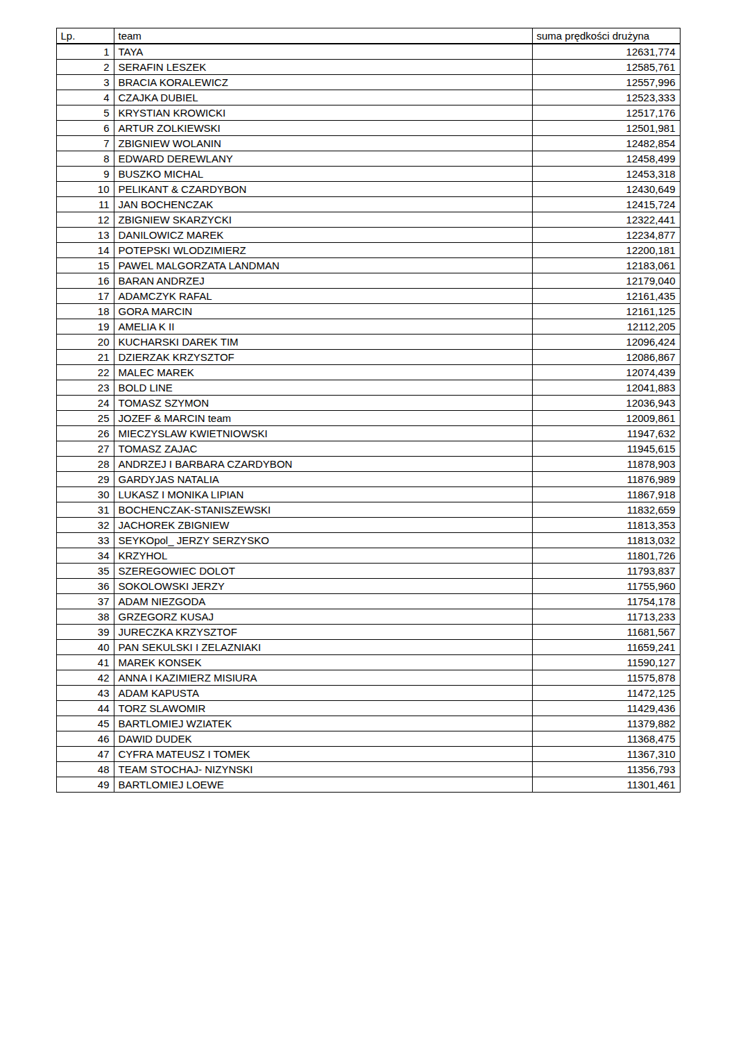Zestawienie drużyn wraz z sumą prędkości
| Lp. | team | suma prędkości drużyna |
| --- | --- | --- |
| 1 | TAYA | 12631,774 |
| 2 | SERAFIN LESZEK | 12585,761 |
| 3 | BRACIA KORALEWICZ | 12557,996 |
| 4 | CZAJKA DUBIEL | 12523,333 |
| 5 | KRYSTIAN KROWICKI | 12517,176 |
| 6 | ARTUR ZOLKIEWSKI | 12501,981 |
| 7 | ZBIGNIEW WOLANIN | 12482,854 |
| 8 | EDWARD DEREWLANY | 12458,499 |
| 9 | BUSZKO MICHAL | 12453,318 |
| 10 | PELIKANT & CZARDYBON | 12430,649 |
| 11 | JAN BOCHENCZAK | 12415,724 |
| 12 | ZBIGNIEW SKARZYCKI | 12322,441 |
| 13 | DANILOWICZ MAREK | 12234,877 |
| 14 | POTEPSKI WLODZIMIERZ | 12200,181 |
| 15 | PAWEL MALGORZATA LANDMAN | 12183,061 |
| 16 | BARAN ANDRZEJ | 12179,040 |
| 17 | ADAMCZYK RAFAL | 12161,435 |
| 18 | GORA MARCIN | 12161,125 |
| 19 | AMELIA K II | 12112,205 |
| 20 | KUCHARSKI DAREK TIM | 12096,424 |
| 21 | DZIERZAK KRZYSZTOF | 12086,867 |
| 22 | MALEC MAREK | 12074,439 |
| 23 | BOLD LINE | 12041,883 |
| 24 | TOMASZ SZYMON | 12036,943 |
| 25 | JOZEF & MARCIN team | 12009,861 |
| 26 | MIECZYSLAW KWIETNIOWSKI | 11947,632 |
| 27 | TOMASZ ZAJAC | 11945,615 |
| 28 | ANDRZEJ I BARBARA CZARDYBON | 11878,903 |
| 29 | GARDYJAS NATALIA | 11876,989 |
| 30 | LUKASZ I MONIKA LIPIAN | 11867,918 |
| 31 | BOCHENCZAK-STANISZEWSKI | 11832,659 |
| 32 | JACHOREK ZBIGNIEW | 11813,353 |
| 33 | SEYKOpol_ JERZY SERZYSKO | 11813,032 |
| 34 | KRZYHOL | 11801,726 |
| 35 | SZEREGOWIEC DOLOT | 11793,837 |
| 36 | SOKOLOWSKI JERZY | 11755,960 |
| 37 | ADAM NIEZGODA | 11754,178 |
| 38 | GRZEGORZ KUSAJ | 11713,233 |
| 39 | JURECZKA KRZYSZTOF | 11681,567 |
| 40 | PAN SEKULSKI I ZELAZNIAKI | 11659,241 |
| 41 | MAREK KONSEK | 11590,127 |
| 42 | ANNA I KAZIMIERZ MISIURA | 11575,878 |
| 43 | ADAM KAPUSTA | 11472,125 |
| 44 | TORZ SLAWOMIR | 11429,436 |
| 45 | BARTLOMIEJ WZIATEK | 11379,882 |
| 46 | DAWID DUDEK | 11368,475 |
| 47 | CYFRA MATEUSZ I TOMEK | 11367,310 |
| 48 | TEAM STOCHAJ- NIZYNSKI | 11356,793 |
| 49 | BARTLOMIEJ LOEWE | 11301,461 |